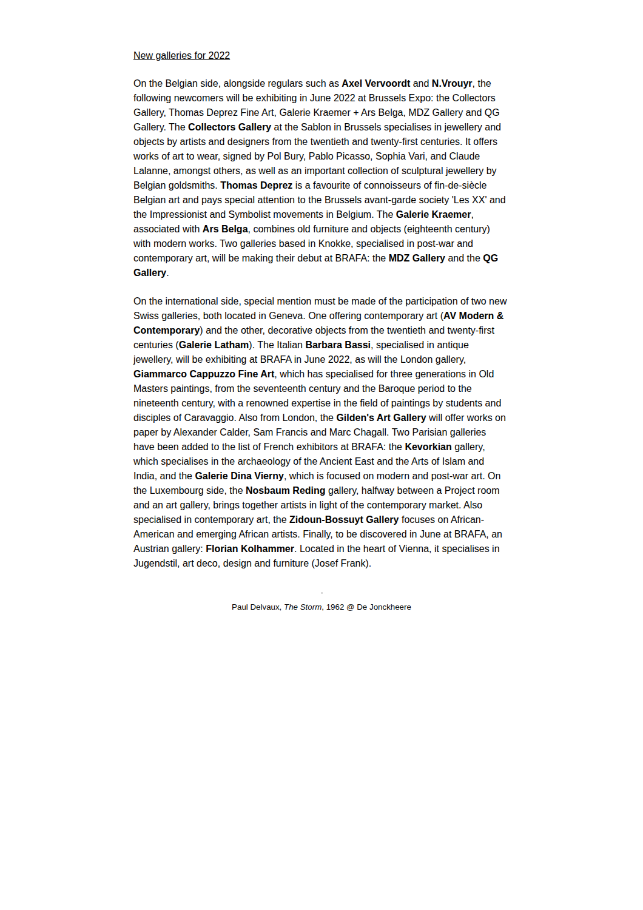New galleries for 2022
On the Belgian side, alongside regulars such as Axel Vervoordt and N.Vrouyr, the following newcomers will be exhibiting in June 2022 at Brussels Expo: the Collectors Gallery, Thomas Deprez Fine Art, Galerie Kraemer + Ars Belga, MDZ Gallery and QG Gallery. The Collectors Gallery at the Sablon in Brussels specialises in jewellery and objects by artists and designers from the twentieth and twenty-first centuries. It offers works of art to wear, signed by Pol Bury, Pablo Picasso, Sophia Vari, and Claude Lalanne, amongst others, as well as an important collection of sculptural jewellery by Belgian goldsmiths. Thomas Deprez is a favourite of connoisseurs of fin-de-siècle Belgian art and pays special attention to the Brussels avant-garde society 'Les XX' and the Impressionist and Symbolist movements in Belgium. The Galerie Kraemer, associated with Ars Belga, combines old furniture and objects (eighteenth century) with modern works. Two galleries based in Knokke, specialised in post-war and contemporary art, will be making their debut at BRAFA: the MDZ Gallery and the QG Gallery.
On the international side, special mention must be made of the participation of two new Swiss galleries, both located in Geneva. One offering contemporary art (AV Modern & Contemporary) and the other, decorative objects from the twentieth and twenty-first centuries (Galerie Latham). The Italian Barbara Bassi, specialised in antique jewellery, will be exhibiting at BRAFA in June 2022, as will the London gallery, Giammarco Cappuzzo Fine Art, which has specialised for three generations in Old Masters paintings, from the seventeenth century and the Baroque period to the nineteenth century, with a renowned expertise in the field of paintings by students and disciples of Caravaggio. Also from London, the Gilden's Art Gallery will offer works on paper by Alexander Calder, Sam Francis and Marc Chagall. Two Parisian galleries have been added to the list of French exhibitors at BRAFA: the Kevorkian gallery, which specialises in the archaeology of the Ancient East and the Arts of Islam and India, and the Galerie Dina Vierny, which is focused on modern and post-war art. On the Luxembourg side, the Nosbaum Reding gallery, halfway between a Project room and an art gallery, brings together artists in light of the contemporary market. Also specialised in contemporary art, the Zidoun-Bossuyt Gallery focuses on African-American and emerging African artists. Finally, to be discovered in June at BRAFA, an Austrian gallery: Florian Kolhammer. Located in the heart of Vienna, it specialises in Jugendstil, art deco, design and furniture (Josef Frank).
Paul Delvaux, The Storm, 1962 @ De Jonckheere